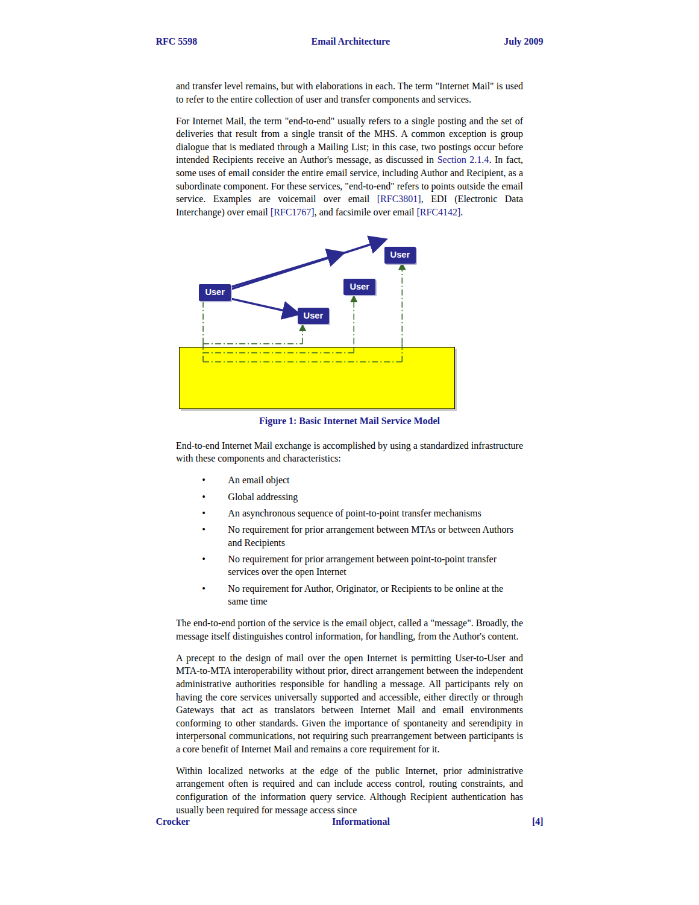RFC 5598
Email Architecture
July 2009
and transfer level remains, but with elaborations in each. The term "Internet Mail" is used to refer to the entire collection of user and transfer components and services.
For Internet Mail, the term "end-to-end" usually refers to a single posting and the set of deliveries that result from a single transit of the MHS. A common exception is group dialogue that is mediated through a Mailing List; in this case, two postings occur before intended Recipients receive an Author's message, as discussed in Section 2.1.4. In fact, some uses of email consider the entire email service, including Author and Recipient, as a subordinate component. For these services, "end-to-end" refers to points outside the email service. Examples are voicemail over email [RFC3801], EDI (Electronic Data Interchange) over email [RFC1767], and facsimile over email [RFC4142].
Mail Handling Service (MHS)
User
User
User
User
Figure 1: Basic Internet Mail Service Model
End-to-end Internet Mail exchange is accomplished by using a standardized infrastructure with these components and characteristics:
An email object
Global addressing
An asynchronous sequence of point-to-point transfer mechanisms
No requirement for prior arrangement between MTAs or between Authors and Recipients
No requirement for prior arrangement between point-to-point transfer services over the open Internet
No requirement for Author, Originator, or Recipients to be online at the same time
The end-to-end portion of the service is the email object, called a "message". Broadly, the message itself distinguishes control information, for handling, from the Author's content.
A precept to the design of mail over the open Internet is permitting User-to-User and MTA-to-MTA interoperability without prior, direct arrangement between the independent administrative authorities responsible for handling a message. All participants rely on having the core services universally supported and accessible, either directly or through Gateways that act as translators between Internet Mail and email environments conforming to other standards. Given the importance of spontaneity and serendipity in interpersonal communications, not requiring such prearrangement between participants is a core benefit of Internet Mail and remains a core requirement for it.
Within localized networks at the edge of the public Internet, prior administrative arrangement often is required and can include access control, routing constraints, and configuration of the information query service. Although Recipient authentication has usually been required for message access since
Crocker
Informational
[4]